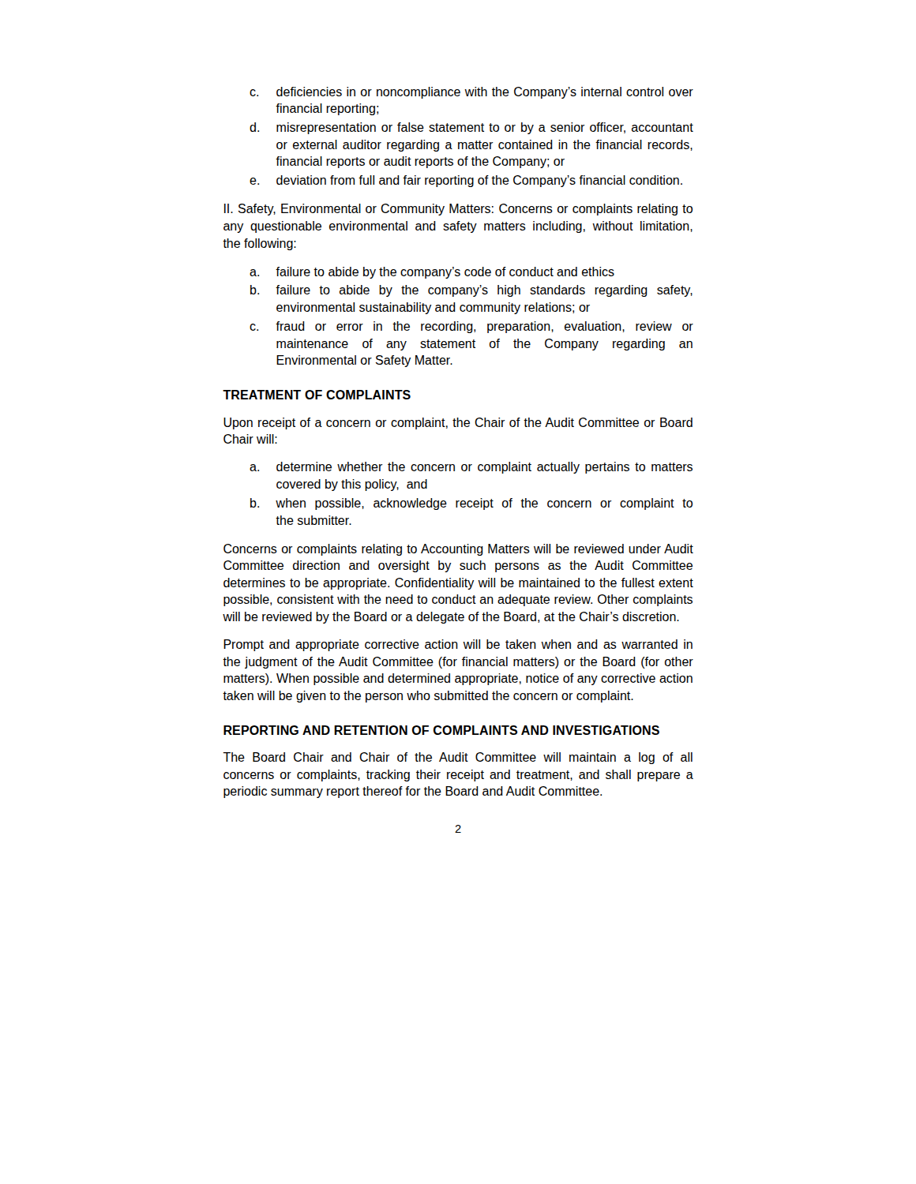c. deficiencies in or noncompliance with the Company’s internal control over financial reporting;
d. misrepresentation or false statement to or by a senior officer, accountant or external auditor regarding a matter contained in the financial records, financial reports or audit reports of the Company; or
e. deviation from full and fair reporting of the Company’s financial condition.
II. Safety, Environmental or Community Matters: Concerns or complaints relating to any questionable environmental and safety matters including, without limitation, the following:
a. failure to abide by the company’s code of conduct and ethics
b. failure to abide by the company’s high standards regarding safety, environmental sustainability and community relations; or
c. fraud or error in the recording, preparation, evaluation, review or maintenance of any statement of the Company regarding an Environmental or Safety Matter.
Treatment of Complaints
Upon receipt of a concern or complaint, the Chair of the Audit Committee or Board Chair will:
a. determine whether the concern or complaint actually pertains to matters covered by this policy, and
b. when possible, acknowledge receipt of the concern or complaint to the submitter.
Concerns or complaints relating to Accounting Matters will be reviewed under Audit Committee direction and oversight by such persons as the Audit Committee determines to be appropriate. Confidentiality will be maintained to the fullest extent possible, consistent with the need to conduct an adequate review. Other complaints will be reviewed by the Board or a delegate of the Board, at the Chair’s discretion.
Prompt and appropriate corrective action will be taken when and as warranted in the judgment of the Audit Committee (for financial matters) or the Board (for other matters). When possible and determined appropriate, notice of any corrective action taken will be given to the person who submitted the concern or complaint.
Reporting and Retention of Complaints and Investigations
The Board Chair and Chair of the Audit Committee will maintain a log of all concerns or complaints, tracking their receipt and treatment, and shall prepare a periodic summary report thereof for the Board and Audit Committee.
2